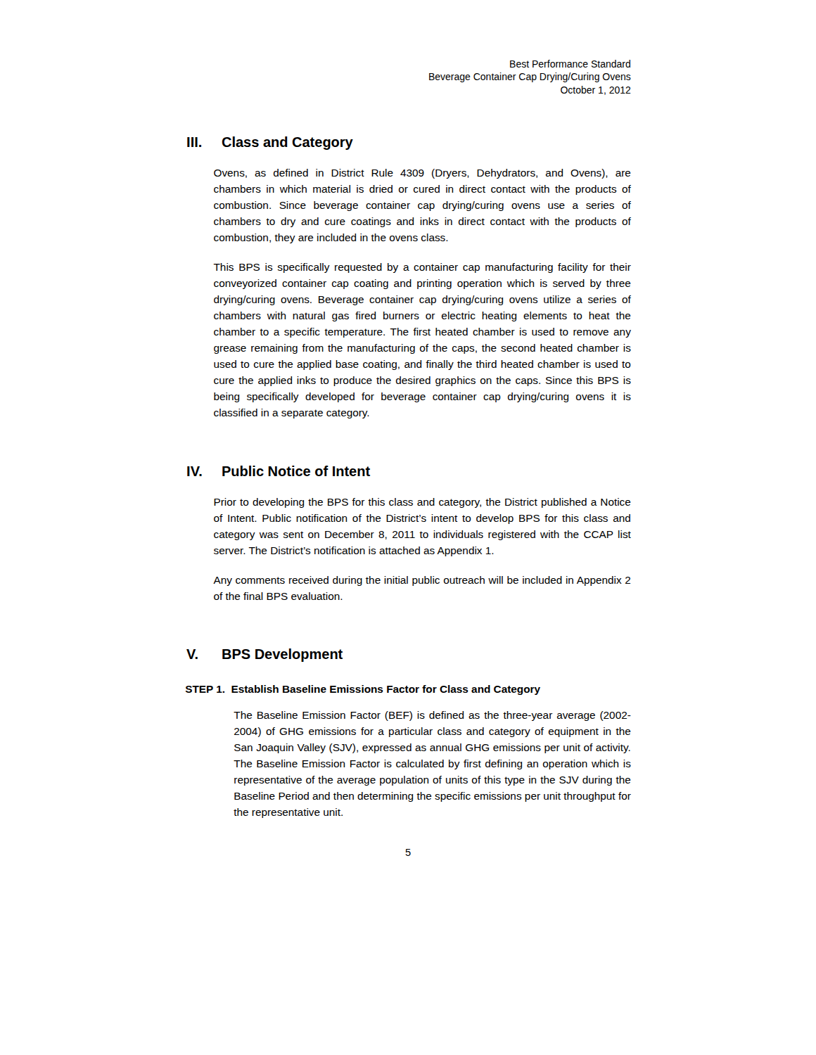Best Performance Standard
Beverage Container Cap Drying/Curing Ovens
October 1, 2012
III. Class and Category
Ovens, as defined in District Rule 4309 (Dryers, Dehydrators, and Ovens), are chambers in which material is dried or cured in direct contact with the products of combustion. Since beverage container cap drying/curing ovens use a series of chambers to dry and cure coatings and inks in direct contact with the products of combustion, they are included in the ovens class.
This BPS is specifically requested by a container cap manufacturing facility for their conveyorized container cap coating and printing operation which is served by three drying/curing ovens. Beverage container cap drying/curing ovens utilize a series of chambers with natural gas fired burners or electric heating elements to heat the chamber to a specific temperature. The first heated chamber is used to remove any grease remaining from the manufacturing of the caps, the second heated chamber is used to cure the applied base coating, and finally the third heated chamber is used to cure the applied inks to produce the desired graphics on the caps. Since this BPS is being specifically developed for beverage container cap drying/curing ovens it is classified in a separate category.
IV. Public Notice of Intent
Prior to developing the BPS for this class and category, the District published a Notice of Intent. Public notification of the District’s intent to develop BPS for this class and category was sent on December 8, 2011 to individuals registered with the CCAP list server. The District’s notification is attached as Appendix 1.
Any comments received during the initial public outreach will be included in Appendix 2 of the final BPS evaluation.
V. BPS Development
STEP 1. Establish Baseline Emissions Factor for Class and Category
The Baseline Emission Factor (BEF) is defined as the three-year average (2002-2004) of GHG emissions for a particular class and category of equipment in the San Joaquin Valley (SJV), expressed as annual GHG emissions per unit of activity. The Baseline Emission Factor is calculated by first defining an operation which is representative of the average population of units of this type in the SJV during the Baseline Period and then determining the specific emissions per unit throughput for the representative unit.
5